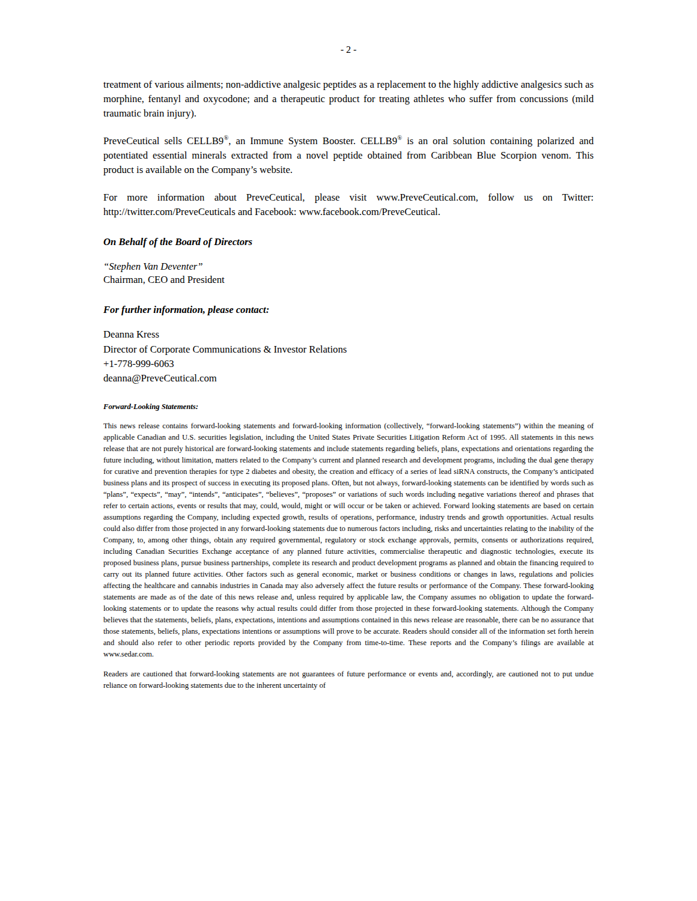- 2 -
treatment of various ailments; non-addictive analgesic peptides as a replacement to the highly addictive analgesics such as morphine, fentanyl and oxycodone; and a therapeutic product for treating athletes who suffer from concussions (mild traumatic brain injury).
PreveCeutical sells CELLB9®, an Immune System Booster. CELLB9® is an oral solution containing polarized and potentiated essential minerals extracted from a novel peptide obtained from Caribbean Blue Scorpion venom. This product is available on the Company’s website.
For more information about PreveCeutical, please visit www.PreveCeutical.com, follow us on Twitter: http://twitter.com/PreveCeuticals and Facebook: www.facebook.com/PreveCeutical.
On Behalf of the Board of Directors
“Stephen Van Deventer”
Chairman, CEO and President
For further information, please contact:
Deanna Kress
Director of Corporate Communications & Investor Relations
+1-778-999-6063
deanna@PreveCeutical.com
Forward-Looking Statements:
This news release contains forward-looking statements and forward-looking information (collectively, “forward-looking statements”) within the meaning of applicable Canadian and U.S. securities legislation, including the United States Private Securities Litigation Reform Act of 1995. All statements in this news release that are not purely historical are forward-looking statements and include statements regarding beliefs, plans, expectations and orientations regarding the future including, without limitation, matters related to the Company’s current and planned research and development programs, including the dual gene therapy for curative and prevention therapies for type 2 diabetes and obesity, the creation and efficacy of a series of lead siRNA constructs, the Company’s anticipated business plans and its prospect of success in executing its proposed plans. Often, but not always, forward-looking statements can be identified by words such as “plans”, “expects”, “may”, “intends”, “anticipates”, “believes”, “proposes” or variations of such words including negative variations thereof and phrases that refer to certain actions, events or results that may, could, would, might or will occur or be taken or achieved. Forward looking statements are based on certain assumptions regarding the Company, including expected growth, results of operations, performance, industry trends and growth opportunities. Actual results could also differ from those projected in any forward-looking statements due to numerous factors including, risks and uncertainties relating to the inability of the Company, to, among other things, obtain any required governmental, regulatory or stock exchange approvals, permits, consents or authorizations required, including Canadian Securities Exchange acceptance of any planned future activities, commercialise therapeutic and diagnostic technologies, execute its proposed business plans, pursue business partnerships, complete its research and product development programs as planned and obtain the financing required to carry out its planned future activities. Other factors such as general economic, market or business conditions or changes in laws, regulations and policies affecting the healthcare and cannabis industries in Canada may also adversely affect the future results or performance of the Company. These forward-looking statements are made as of the date of this news release and, unless required by applicable law, the Company assumes no obligation to update the forward-looking statements or to update the reasons why actual results could differ from those projected in these forward-looking statements. Although the Company believes that the statements, beliefs, plans, expectations, intentions and assumptions contained in this news release are reasonable, there can be no assurance that those statements, beliefs, plans, expectations intentions or assumptions will prove to be accurate. Readers should consider all of the information set forth herein and should also refer to other periodic reports provided by the Company from time-to-time. These reports and the Company’s filings are available at www.sedar.com.
Readers are cautioned that forward-looking statements are not guarantees of future performance or events and, accordingly, are cautioned not to put undue reliance on forward-looking statements due to the inherent uncertainty of